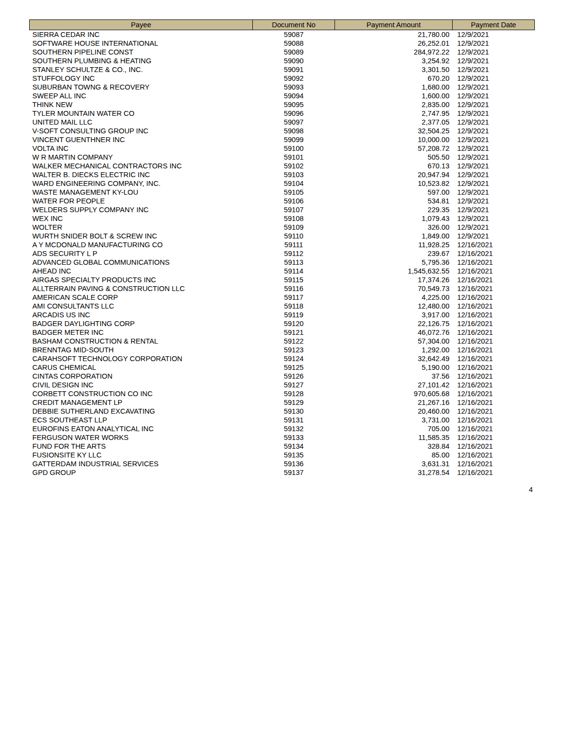| Payee | Document No | Payment Amount | Payment Date |
| --- | --- | --- | --- |
| SIERRA CEDAR INC | 59087 | 21,780.00 | 12/9/2021 |
| SOFTWARE HOUSE INTERNATIONAL | 59088 | 26,252.01 | 12/9/2021 |
| SOUTHERN PIPELINE CONST | 59089 | 284,972.22 | 12/9/2021 |
| SOUTHERN PLUMBING & HEATING | 59090 | 3,254.92 | 12/9/2021 |
| STANLEY SCHULTZE & CO., INC. | 59091 | 3,301.50 | 12/9/2021 |
| STUFFOLOGY INC | 59092 | 670.20 | 12/9/2021 |
| SUBURBAN TOWNG & RECOVERY | 59093 | 1,680.00 | 12/9/2021 |
| SWEEP ALL INC | 59094 | 1,600.00 | 12/9/2021 |
| THINK NEW | 59095 | 2,835.00 | 12/9/2021 |
| TYLER MOUNTAIN WATER CO | 59096 | 2,747.95 | 12/9/2021 |
| UNITED MAIL LLC | 59097 | 2,377.05 | 12/9/2021 |
| V-SOFT CONSULTING GROUP INC | 59098 | 32,504.25 | 12/9/2021 |
| VINCENT GUENTHNER INC | 59099 | 10,000.00 | 12/9/2021 |
| VOLTA INC | 59100 | 57,208.72 | 12/9/2021 |
| W R MARTIN COMPANY | 59101 | 505.50 | 12/9/2021 |
| WALKER MECHANICAL CONTRACTORS INC | 59102 | 670.13 | 12/9/2021 |
| WALTER B. DIECKS ELECTRIC INC | 59103 | 20,947.94 | 12/9/2021 |
| WARD ENGINEERING COMPANY, INC. | 59104 | 10,523.82 | 12/9/2021 |
| WASTE MANAGEMENT KY-LOU | 59105 | 597.00 | 12/9/2021 |
| WATER FOR PEOPLE | 59106 | 534.81 | 12/9/2021 |
| WELDERS SUPPLY COMPANY INC | 59107 | 229.35 | 12/9/2021 |
| WEX INC | 59108 | 1,079.43 | 12/9/2021 |
| WOLTER | 59109 | 326.00 | 12/9/2021 |
| WURTH SNIDER BOLT & SCREW INC | 59110 | 1,849.00 | 12/9/2021 |
| A Y MCDONALD MANUFACTURING CO | 59111 | 11,928.25 | 12/16/2021 |
| ADS SECURITY L P | 59112 | 239.67 | 12/16/2021 |
| ADVANCED GLOBAL COMMUNICATIONS | 59113 | 5,795.36 | 12/16/2021 |
| AHEAD INC | 59114 | 1,545,632.55 | 12/16/2021 |
| AIRGAS SPECIALTY PRODUCTS INC | 59115 | 17,374.26 | 12/16/2021 |
| ALLTERRAIN PAVING & CONSTRUCTION LLC | 59116 | 70,549.73 | 12/16/2021 |
| AMERICAN SCALE CORP | 59117 | 4,225.00 | 12/16/2021 |
| AMI CONSULTANTS LLC | 59118 | 12,480.00 | 12/16/2021 |
| ARCADIS US INC | 59119 | 3,917.00 | 12/16/2021 |
| BADGER DAYLIGHTING CORP | 59120 | 22,126.75 | 12/16/2021 |
| BADGER METER INC | 59121 | 46,072.76 | 12/16/2021 |
| BASHAM CONSTRUCTION & RENTAL | 59122 | 57,304.00 | 12/16/2021 |
| BRENNTAG MID-SOUTH | 59123 | 1,292.00 | 12/16/2021 |
| CARAHSOFT TECHNOLOGY CORPORATION | 59124 | 32,642.49 | 12/16/2021 |
| CARUS CHEMICAL | 59125 | 5,190.00 | 12/16/2021 |
| CINTAS CORPORATION | 59126 | 37.56 | 12/16/2021 |
| CIVIL DESIGN INC | 59127 | 27,101.42 | 12/16/2021 |
| CORBETT CONSTRUCTION CO INC | 59128 | 970,605.68 | 12/16/2021 |
| CREDIT MANAGEMENT LP | 59129 | 21,267.16 | 12/16/2021 |
| DEBBIE SUTHERLAND EXCAVATING | 59130 | 20,460.00 | 12/16/2021 |
| ECS SOUTHEAST LLP | 59131 | 3,731.00 | 12/16/2021 |
| EUROFINS EATON ANALYTICAL INC | 59132 | 705.00 | 12/16/2021 |
| FERGUSON WATER WORKS | 59133 | 11,585.35 | 12/16/2021 |
| FUND FOR THE ARTS | 59134 | 328.84 | 12/16/2021 |
| FUSIONSITE KY LLC | 59135 | 85.00 | 12/16/2021 |
| GATTERDAM INDUSTRIAL SERVICES | 59136 | 3,631.31 | 12/16/2021 |
| GPD GROUP | 59137 | 31,278.54 | 12/16/2021 |
4